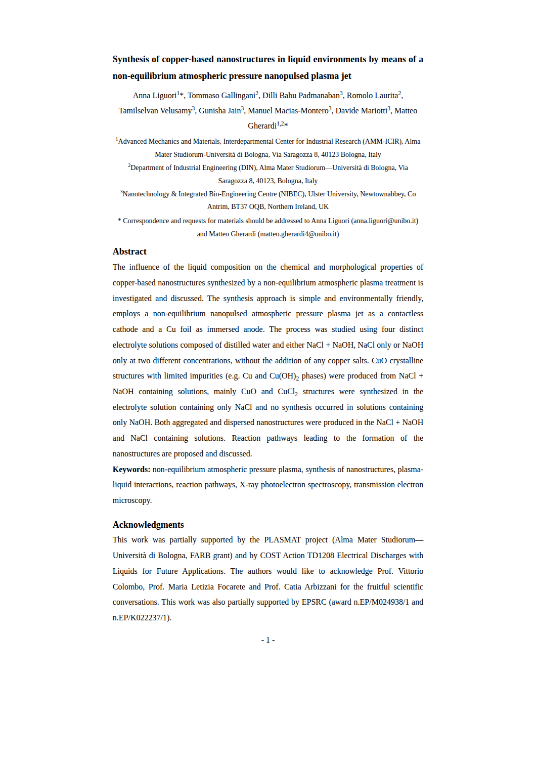Synthesis of copper-based nanostructures in liquid environments by means of a non-equilibrium atmospheric pressure nanopulsed plasma jet
Anna Liguori1*, Tommaso Gallingani2, Dilli Babu Padmanaban3, Romolo Laurita2, Tamilselvan Velusamy3, Gunisha Jain3, Manuel Macias-Montero3, Davide Mariotti3, Matteo Gherardi1,2*
1Advanced Mechanics and Materials, Interdepartmental Center for Industrial Research (AMM-ICIR), Alma Mater Studiorum-Università di Bologna, Via Saragozza 8, 40123 Bologna, Italy
2Department of Industrial Engineering (DIN), Alma Mater Studiorum—Università di Bologna, Via Saragozza 8, 40123, Bologna, Italy
3Nanotechnology & Integrated Bio-Engineering Centre (NIBEC), Ulster University, Newtownabbey, Co Antrim, BT37 OQB, Northern Ireland, UK
* Correspondence and requests for materials should be addressed to Anna Liguori (anna.liguori@unibo.it) and Matteo Gherardi (matteo.gherardi4@unibo.it)
Abstract
The influence of the liquid composition on the chemical and morphological properties of copper-based nanostructures synthesized by a non-equilibrium atmospheric plasma treatment is investigated and discussed. The synthesis approach is simple and environmentally friendly, employs a non-equilibrium nanopulsed atmospheric pressure plasma jet as a contactless cathode and a Cu foil as immersed anode. The process was studied using four distinct electrolyte solutions composed of distilled water and either NaCl + NaOH, NaCl only or NaOH only at two different concentrations, without the addition of any copper salts. CuO crystalline structures with limited impurities (e.g. Cu and Cu(OH)2 phases) were produced from NaCl + NaOH containing solutions, mainly CuO and CuCl2 structures were synthesized in the electrolyte solution containing only NaCl and no synthesis occurred in solutions containing only NaOH. Both aggregated and dispersed nanostructures were produced in the NaCl + NaOH and NaCl containing solutions. Reaction pathways leading to the formation of the nanostructures are proposed and discussed.
Keywords: non-equilibrium atmospheric pressure plasma, synthesis of nanostructures, plasma-liquid interactions, reaction pathways, X-ray photoelectron spectroscopy, transmission electron microscopy.
Acknowledgments
This work was partially supported by the PLASMAT project (Alma Mater Studiorum—Università di Bologna, FARB grant) and by COST Action TD1208 Electrical Discharges with Liquids for Future Applications. The authors would like to acknowledge Prof. Vittorio Colombo, Prof. Maria Letizia Focarete and Prof. Catia Arbizzani for the fruitful scientific conversations. This work was also partially supported by EPSRC (award n.EP/M024938/1 and n.EP/K022237/1).
- 1 -